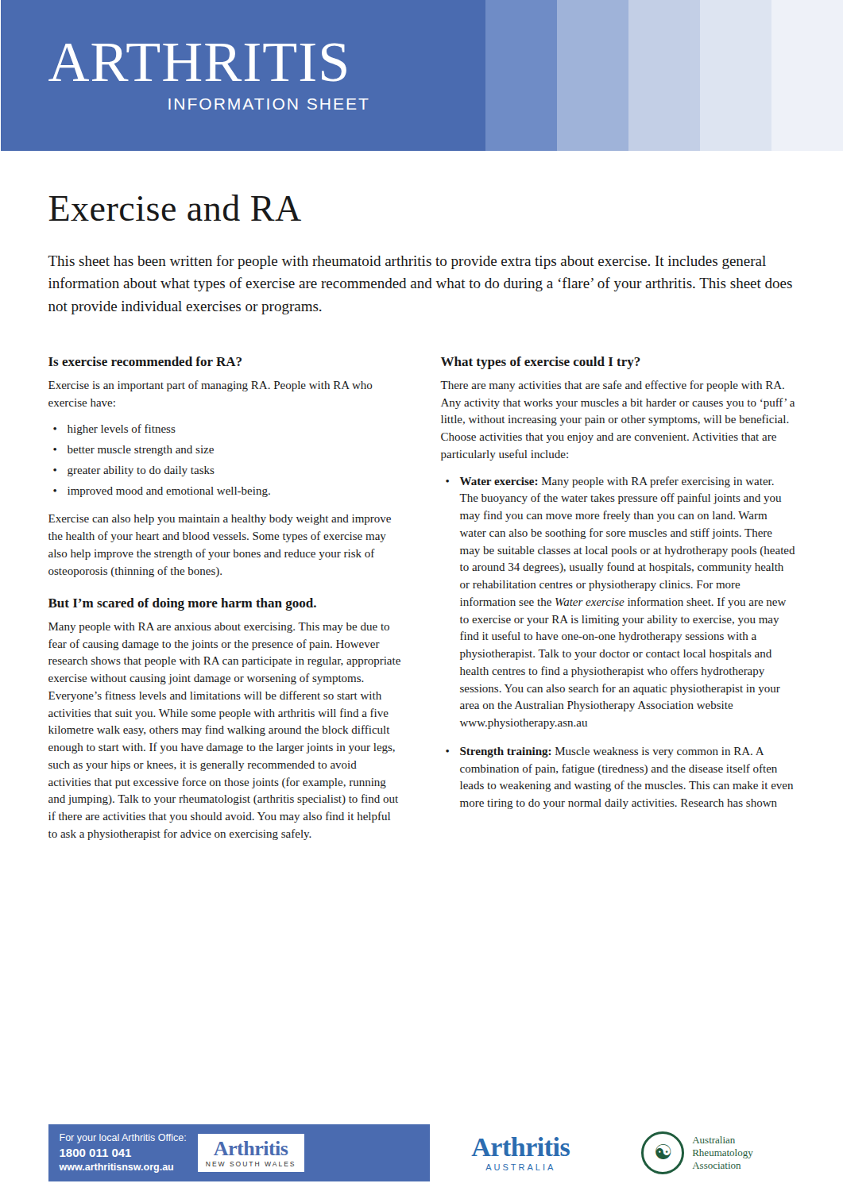ARTHRITIS
INFORMATION SHEET
Exercise and RA
This sheet has been written for people with rheumatoid arthritis to provide extra tips about exercise. It includes general information about what types of exercise are recommended and what to do during a ‘flare’ of your arthritis. This sheet does not provide individual exercises or programs.
Is exercise recommended for RA?
Exercise is an important part of managing RA. People with RA who exercise have:
higher levels of fitness
better muscle strength and size
greater ability to do daily tasks
improved mood and emotional well-being.
Exercise can also help you maintain a healthy body weight and improve the health of your heart and blood vessels. Some types of exercise may also help improve the strength of your bones and reduce your risk of osteoporosis (thinning of the bones).
But I’m scared of doing more harm than good.
Many people with RA are anxious about exercising. This may be due to fear of causing damage to the joints or the presence of pain. However research shows that people with RA can participate in regular, appropriate exercise without causing joint damage or worsening of symptoms. Everyone’s fitness levels and limitations will be different so start with activities that suit you. While some people with arthritis will find a five kilometre walk easy, others may find walking around the block difficult enough to start with. If you have damage to the larger joints in your legs, such as your hips or knees, it is generally recommended to avoid activities that put excessive force on those joints (for example, running and jumping). Talk to your rheumatologist (arthritis specialist) to find out if there are activities that you should avoid. You may also find it helpful to ask a physiotherapist for advice on exercising safely.
What types of exercise could I try?
There are many activities that are safe and effective for people with RA. Any activity that works your muscles a bit harder or causes you to ‘puff’ a little, without increasing your pain or other symptoms, will be beneficial. Choose activities that you enjoy and are convenient. Activities that are particularly useful include:
Water exercise: Many people with RA prefer exercising in water. The buoyancy of the water takes pressure off painful joints and you may find you can move more freely than you can on land. Warm water can also be soothing for sore muscles and stiff joints. There may be suitable classes at local pools or at hydrotherapy pools (heated to around 34 degrees), usually found at hospitals, community health or rehabilitation centres or physiotherapy clinics. For more information see the Water exercise information sheet. If you are new to exercise or your RA is limiting your ability to exercise, you may find it useful to have one-on-one hydrotherapy sessions with a physiotherapist. Talk to your doctor or contact local hospitals and health centres to find a physiotherapist who offers hydrotherapy sessions. You can also search for an aquatic physiotherapist in your area on the Australian Physiotherapy Association website www.physiotherapy.asn.au
Strength training: Muscle weakness is very common in RA. A combination of pain, fatigue (tiredness) and the disease itself often leads to weakening and wasting of the muscles. This can make it even more tiring to do your normal daily activities. Research has shown
For your local Arthritis Office:
1800 011 041
www.arthritisnsw.org.au
Arthritis NEW SOUTH WALES
Arthritis AUSTRALIA
☯
Australian
Rheumatology
Association